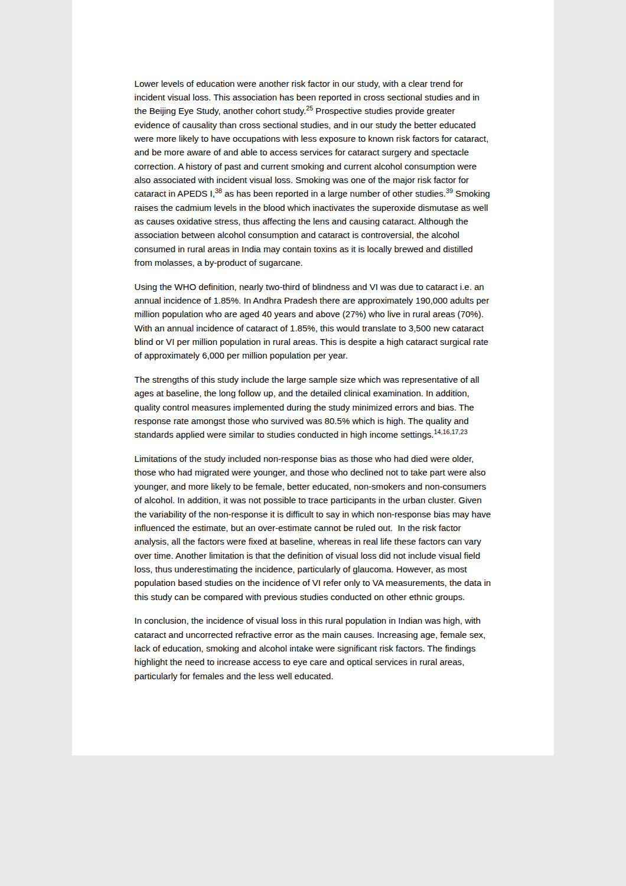Lower levels of education were another risk factor in our study, with a clear trend for incident visual loss. This association has been reported in cross sectional studies and in the Beijing Eye Study, another cohort study.25 Prospective studies provide greater evidence of causality than cross sectional studies, and in our study the better educated were more likely to have occupations with less exposure to known risk factors for cataract, and be more aware of and able to access services for cataract surgery and spectacle correction. A history of past and current smoking and current alcohol consumption were also associated with incident visual loss. Smoking was one of the major risk factor for cataract in APEDS I,38 as has been reported in a large number of other studies.39 Smoking raises the cadmium levels in the blood which inactivates the superoxide dismutase as well as causes oxidative stress, thus affecting the lens and causing cataract. Although the association between alcohol consumption and cataract is controversial, the alcohol consumed in rural areas in India may contain toxins as it is locally brewed and distilled from molasses, a by-product of sugarcane.
Using the WHO definition, nearly two-third of blindness and VI was due to cataract i.e. an annual incidence of 1.85%. In Andhra Pradesh there are approximately 190,000 adults per million population who are aged 40 years and above (27%) who live in rural areas (70%). With an annual incidence of cataract of 1.85%, this would translate to 3,500 new cataract blind or VI per million population in rural areas. This is despite a high cataract surgical rate of approximately 6,000 per million population per year.
The strengths of this study include the large sample size which was representative of all ages at baseline, the long follow up, and the detailed clinical examination. In addition, quality control measures implemented during the study minimized errors and bias. The response rate amongst those who survived was 80.5% which is high. The quality and standards applied were similar to studies conducted in high income settings.14,16,17,23
Limitations of the study included non-response bias as those who had died were older, those who had migrated were younger, and those who declined not to take part were also younger, and more likely to be female, better educated, non-smokers and non-consumers of alcohol. In addition, it was not possible to trace participants in the urban cluster. Given the variability of the non-response it is difficult to say in which non-response bias may have influenced the estimate, but an over-estimate cannot be ruled out. In the risk factor analysis, all the factors were fixed at baseline, whereas in real life these factors can vary over time. Another limitation is that the definition of visual loss did not include visual field loss, thus underestimating the incidence, particularly of glaucoma. However, as most population based studies on the incidence of VI refer only to VA measurements, the data in this study can be compared with previous studies conducted on other ethnic groups.
In conclusion, the incidence of visual loss in this rural population in Indian was high, with cataract and uncorrected refractive error as the main causes. Increasing age, female sex, lack of education, smoking and alcohol intake were significant risk factors. The findings highlight the need to increase access to eye care and optical services in rural areas, particularly for females and the less well educated.